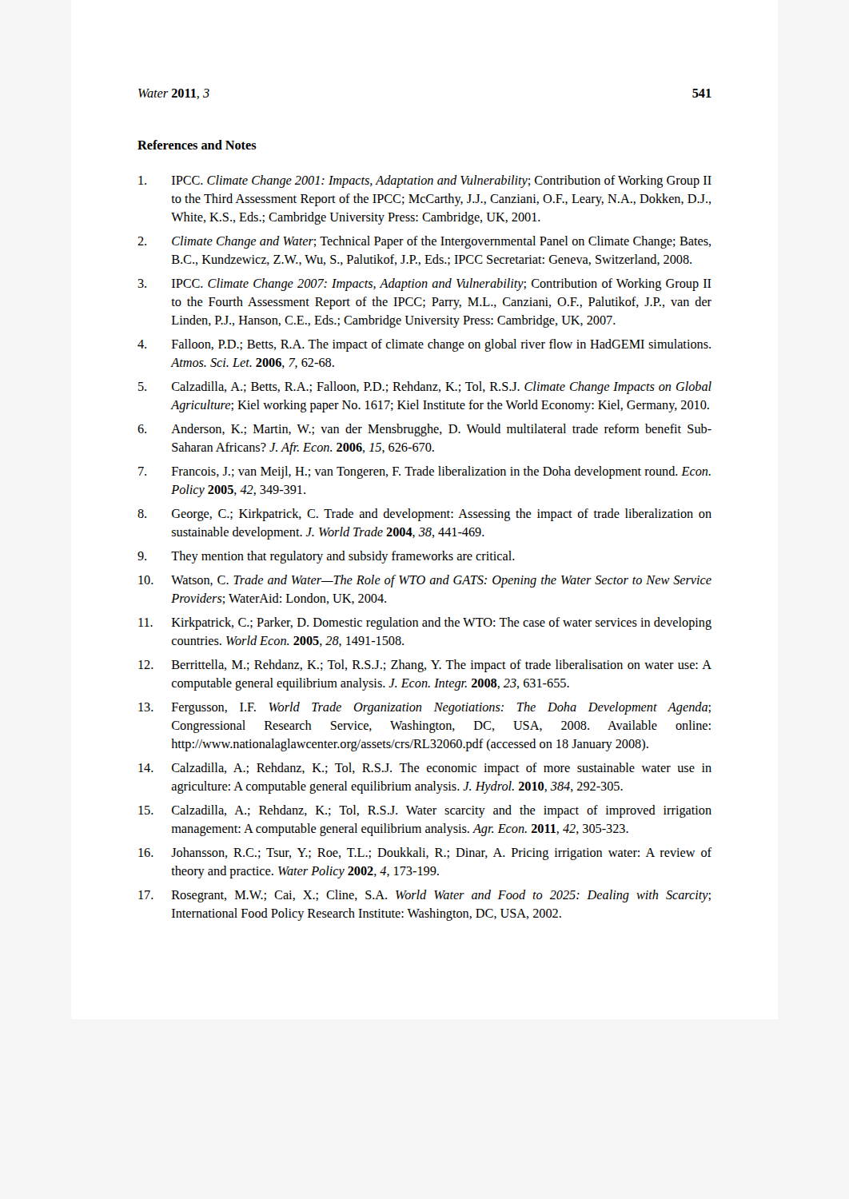Water 2011, 3
541
References and Notes
1. IPCC. Climate Change 2001: Impacts, Adaptation and Vulnerability; Contribution of Working Group II to the Third Assessment Report of the IPCC; McCarthy, J.J., Canziani, O.F., Leary, N.A., Dokken, D.J., White, K.S., Eds.; Cambridge University Press: Cambridge, UK, 2001.
2. Climate Change and Water; Technical Paper of the Intergovernmental Panel on Climate Change; Bates, B.C., Kundzewicz, Z.W., Wu, S., Palutikof, J.P., Eds.; IPCC Secretariat: Geneva, Switzerland, 2008.
3. IPCC. Climate Change 2007: Impacts, Adaption and Vulnerability; Contribution of Working Group II to the Fourth Assessment Report of the IPCC; Parry, M.L., Canziani, O.F., Palutikof, J.P., van der Linden, P.J., Hanson, C.E., Eds.; Cambridge University Press: Cambridge, UK, 2007.
4. Falloon, P.D.; Betts, R.A. The impact of climate change on global river flow in HadGEMI simulations. Atmos. Sci. Let. 2006, 7, 62-68.
5. Calzadilla, A.; Betts, R.A.; Falloon, P.D.; Rehdanz, K.; Tol, R.S.J. Climate Change Impacts on Global Agriculture; Kiel working paper No. 1617; Kiel Institute for the World Economy: Kiel, Germany, 2010.
6. Anderson, K.; Martin, W.; van der Mensbrugghe, D. Would multilateral trade reform benefit Sub-Saharan Africans? J. Afr. Econ. 2006, 15, 626-670.
7. Francois, J.; van Meijl, H.; van Tongeren, F. Trade liberalization in the Doha development round. Econ. Policy 2005, 42, 349-391.
8. George, C.; Kirkpatrick, C. Trade and development: Assessing the impact of trade liberalization on sustainable development. J. World Trade 2004, 38, 441-469.
9. They mention that regulatory and subsidy frameworks are critical.
10. Watson, C. Trade and Water—The Role of WTO and GATS: Opening the Water Sector to New Service Providers; WaterAid: London, UK, 2004.
11. Kirkpatrick, C.; Parker, D. Domestic regulation and the WTO: The case of water services in developing countries. World Econ. 2005, 28, 1491-1508.
12. Berrittella, M.; Rehdanz, K.; Tol, R.S.J.; Zhang, Y. The impact of trade liberalisation on water use: A computable general equilibrium analysis. J. Econ. Integr. 2008, 23, 631-655.
13. Fergusson, I.F. World Trade Organization Negotiations: The Doha Development Agenda; Congressional Research Service, Washington, DC, USA, 2008. Available online: http://www.nationalaglawcenter.org/assets/crs/RL32060.pdf (accessed on 18 January 2008).
14. Calzadilla, A.; Rehdanz, K.; Tol, R.S.J. The economic impact of more sustainable water use in agriculture: A computable general equilibrium analysis. J. Hydrol. 2010, 384, 292-305.
15. Calzadilla, A.; Rehdanz, K.; Tol, R.S.J. Water scarcity and the impact of improved irrigation management: A computable general equilibrium analysis. Agr. Econ. 2011, 42, 305-323.
16. Johansson, R.C.; Tsur, Y.; Roe, T.L.; Doukkali, R.; Dinar, A. Pricing irrigation water: A review of theory and practice. Water Policy 2002, 4, 173-199.
17. Rosegrant, M.W.; Cai, X.; Cline, S.A. World Water and Food to 2025: Dealing with Scarcity; International Food Policy Research Institute: Washington, DC, USA, 2002.